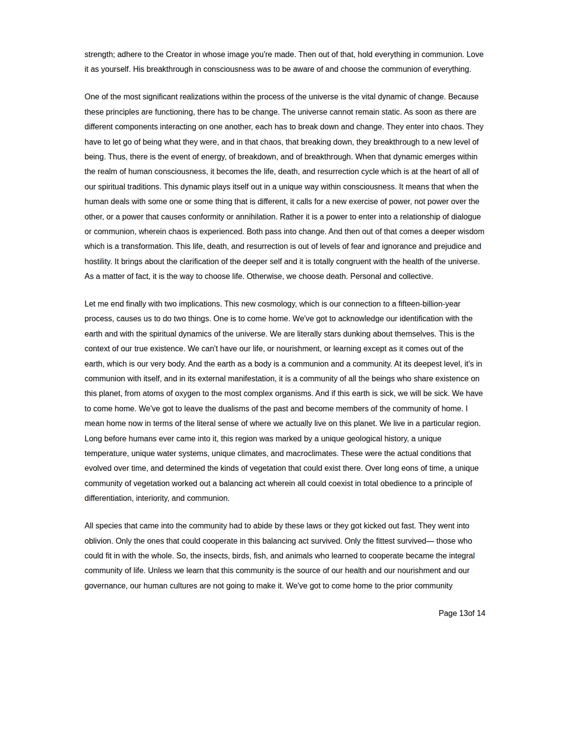strength; adhere to the Creator in whose image you're made. Then out of that, hold everything in communion. Love it as yourself. His breakthrough in consciousness was to be aware of and choose the communion of everything.
One of the most significant realizations within the process of the universe is the vital dynamic of change. Because these principles are functioning, there has to be change. The universe cannot remain static. As soon as there are different components interacting on one another, each has to break down and change. They enter into chaos. They have to let go of being what they were, and in that chaos, that breaking down, they breakthrough to a new level of being. Thus, there is the event of energy, of breakdown, and of breakthrough. When that dynamic emerges within the realm of human consciousness, it becomes the life, death, and resurrection cycle which is at the heart of all of our spiritual traditions. This dynamic plays itself out in a unique way within consciousness. It means that when the human deals with some one or some thing that is different, it calls for a new exercise of power, not power over the other, or a power that causes conformity or annihilation. Rather it is a power to enter into a relationship of dialogue or communion, wherein chaos is experienced. Both pass into change. And then out of that comes a deeper wisdom which is a transformation. This life, death, and resurrection is out of levels of fear and ignorance and prejudice and hostility. It brings about the clarification of the deeper self and it is totally congruent with the health of the universe. As a matter of fact, it is the way to choose life. Otherwise, we choose death. Personal and collective.
Let me end finally with two implications. This new cosmology, which is our connection to a fifteen-billion-year process, causes us to do two things. One is to come home. We've got to acknowledge our identification with the earth and with the spiritual dynamics of the universe. We are literally stars dunking about themselves. This is the context of our true existence. We can't have our life, or nourishment, or learning except as it comes out of the earth, which is our very body. And the earth as a body is a communion and a community. At its deepest level, it's in communion with itself, and in its external manifestation, it is a community of all the beings who share existence on this planet, from atoms of oxygen to the most complex organisms. And if this earth is sick, we will be sick. We have to come home. We've got to leave the dualisms of the past and become members of the community of home. I mean home now in terms of the literal sense of where we actually live on this planet. We live in a particular region. Long before humans ever came into it, this region was marked by a unique geological history, a unique temperature, unique water systems, unique climates, and macroclimates. These were the actual conditions that evolved over time, and determined the kinds of vegetation that could exist there. Over long eons of time, a unique community of vegetation worked out a balancing act wherein all could coexist in total obedience to a principle of differentiation, interiority, and communion.
All species that came into the community had to abide by these laws or they got kicked out fast. They went into oblivion. Only the ones that could cooperate in this balancing act survived. Only the fittest survived— those who could fit in with the whole. So, the insects, birds, fish, and animals who learned to cooperate became the integral community of life. Unless we learn that this community is the source of our health and our nourishment and our governance, our human cultures are not going to make it. We've got to come home to the prior community
Page 13of 14